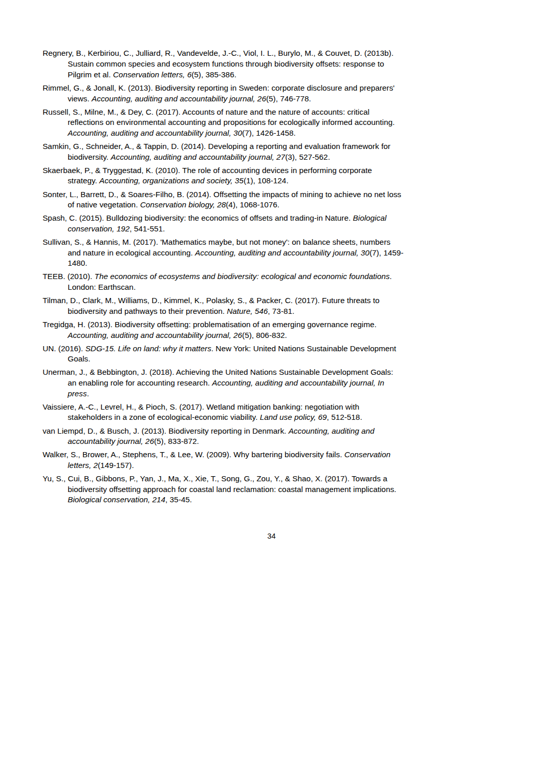Regnery, B., Kerbiriou, C., Julliard, R., Vandevelde, J.-C., Viol, I. L., Burylo, M., & Couvet, D. (2013b). Sustain common species and ecosystem functions through biodiversity offsets: response to Pilgrim et al. Conservation letters, 6(5), 385-386.
Rimmel, G., & Jonall, K. (2013). Biodiversity reporting in Sweden: corporate disclosure and preparers' views. Accounting, auditing and accountability journal, 26(5), 746-778.
Russell, S., Milne, M., & Dey, C. (2017). Accounts of nature and the nature of accounts: critical reflections on environmental accounting and propositions for ecologically informed accounting. Accounting, auditing and accountability journal, 30(7), 1426-1458.
Samkin, G., Schneider, A., & Tappin, D. (2014). Developing a reporting and evaluation framework for biodiversity. Accounting, auditing and accountability journal, 27(3), 527-562.
Skaerbaek, P., & Tryggestad, K. (2010). The role of accounting devices in performing corporate strategy. Accounting, organizations and society, 35(1), 108-124.
Sonter, L., Barrett, D., & Soares-Filho, B. (2014). Offsetting the impacts of mining to achieve no net loss of native vegetation. Conservation biology, 28(4), 1068-1076.
Spash, C. (2015). Bulldozing biodiversity: the economics of offsets and trading-in Nature. Biological conservation, 192, 541-551.
Sullivan, S., & Hannis, M. (2017). 'Mathematics maybe, but not money': on balance sheets, numbers and nature in ecological accounting. Accounting, auditing and accountability journal, 30(7), 1459-1480.
TEEB. (2010). The economics of ecosystems and biodiversity: ecological and economic foundations. London: Earthscan.
Tilman, D., Clark, M., Williams, D., Kimmel, K., Polasky, S., & Packer, C. (2017). Future threats to biodiversity and pathways to their prevention. Nature, 546, 73-81.
Tregidga, H. (2013). Biodiversity offsetting: problematisation of an emerging governance regime. Accounting, auditing and accountability journal, 26(5), 806-832.
UN. (2016). SDG-15. Life on land: why it matters. New York: United Nations Sustainable Development Goals.
Unerman, J., & Bebbington, J. (2018). Achieving the United Nations Sustainable Development Goals: an enabling role for accounting research. Accounting, auditing and accountability journal, In press.
Vaissiere, A.-C., Levrel, H., & Pioch, S. (2017). Wetland mitigation banking: negotiation with stakeholders in a zone of ecological-economic viability. Land use policy, 69, 512-518.
van Liempd, D., & Busch, J. (2013). Biodiversity reporting in Denmark. Accounting, auditing and accountability journal, 26(5), 833-872.
Walker, S., Brower, A., Stephens, T., & Lee, W. (2009). Why bartering biodiversity fails. Conservation letters, 2(149-157).
Yu, S., Cui, B., Gibbons, P., Yan, J., Ma, X., Xie, T., Song, G., Zou, Y., & Shao, X. (2017). Towards a biodiversity offsetting approach for coastal land reclamation: coastal management implications. Biological conservation, 214, 35-45.
34